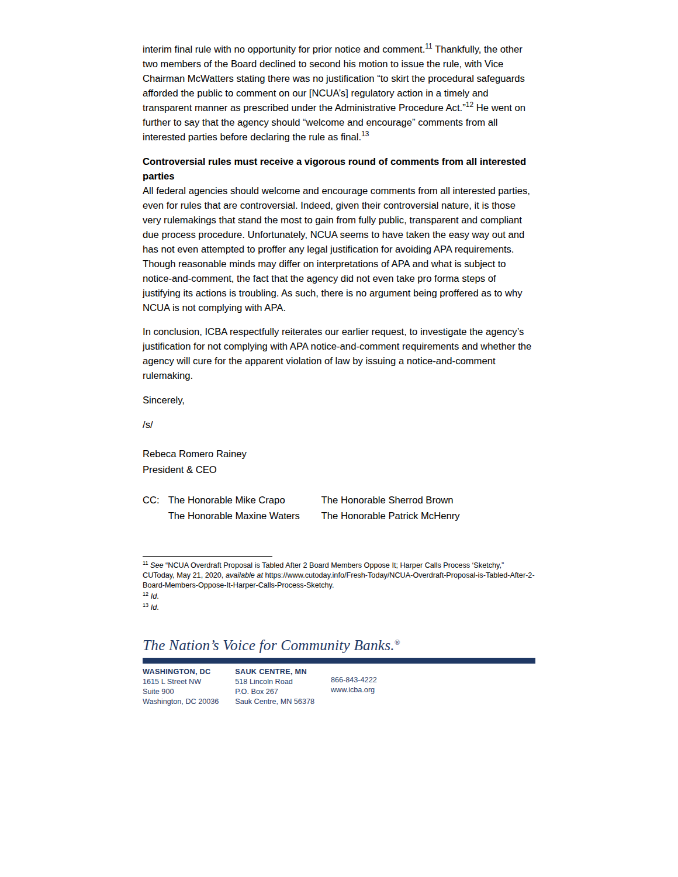interim final rule with no opportunity for prior notice and comment.11 Thankfully, the other two members of the Board declined to second his motion to issue the rule, with Vice Chairman McWatters stating there was no justification “to skirt the procedural safeguards afforded the public to comment on our [NCUA’s] regulatory action in a timely and transparent manner as prescribed under the Administrative Procedure Act.”12 He went on further to say that the agency should “welcome and encourage” comments from all interested parties before declaring the rule as final.13
Controversial rules must receive a vigorous round of comments from all interested parties
All federal agencies should welcome and encourage comments from all interested parties, even for rules that are controversial. Indeed, given their controversial nature, it is those very rulemakings that stand the most to gain from fully public, transparent and compliant due process procedure. Unfortunately, NCUA seems to have taken the easy way out and has not even attempted to proffer any legal justification for avoiding APA requirements. Though reasonable minds may differ on interpretations of APA and what is subject to notice-and-comment, the fact that the agency did not even take pro forma steps of justifying its actions is troubling. As such, there is no argument being proffered as to why NCUA is not complying with APA.
In conclusion, ICBA respectfully reiterates our earlier request, to investigate the agency’s justification for not complying with APA notice-and-comment requirements and whether the agency will cure for the apparent violation of law by issuing a notice-and-comment rulemaking.
Sincerely,
/s/
Rebeca Romero Rainey
President & CEO
| CC: | The Honorable Mike Crapo | The Honorable Sherrod Brown |
| | The Honorable Maxine Waters | The Honorable Patrick McHenry |
11 See “NCUA Overdraft Proposal is Tabled After 2 Board Members Oppose It; Harper Calls Process ‘Sketchy,” CUToday, May 21, 2020, available at https://www.cutoday.info/Fresh-Today/NCUA-Overdraft-Proposal-is-Tabled-After-2-Board-Members-Oppose-It-Harper-Calls-Process-Sketchy.
12 Id.
13 Id.
The Nation’s Voice for Community Banks.®
WASHINGTON, DC
1615 L Street NW
Suite 900
Washington, DC 20036
SAUK CENTRE, MN
518 Lincoln Road
P.O. Box 267
Sauk Centre, MN 56378
866-843-4222
www.icba.org